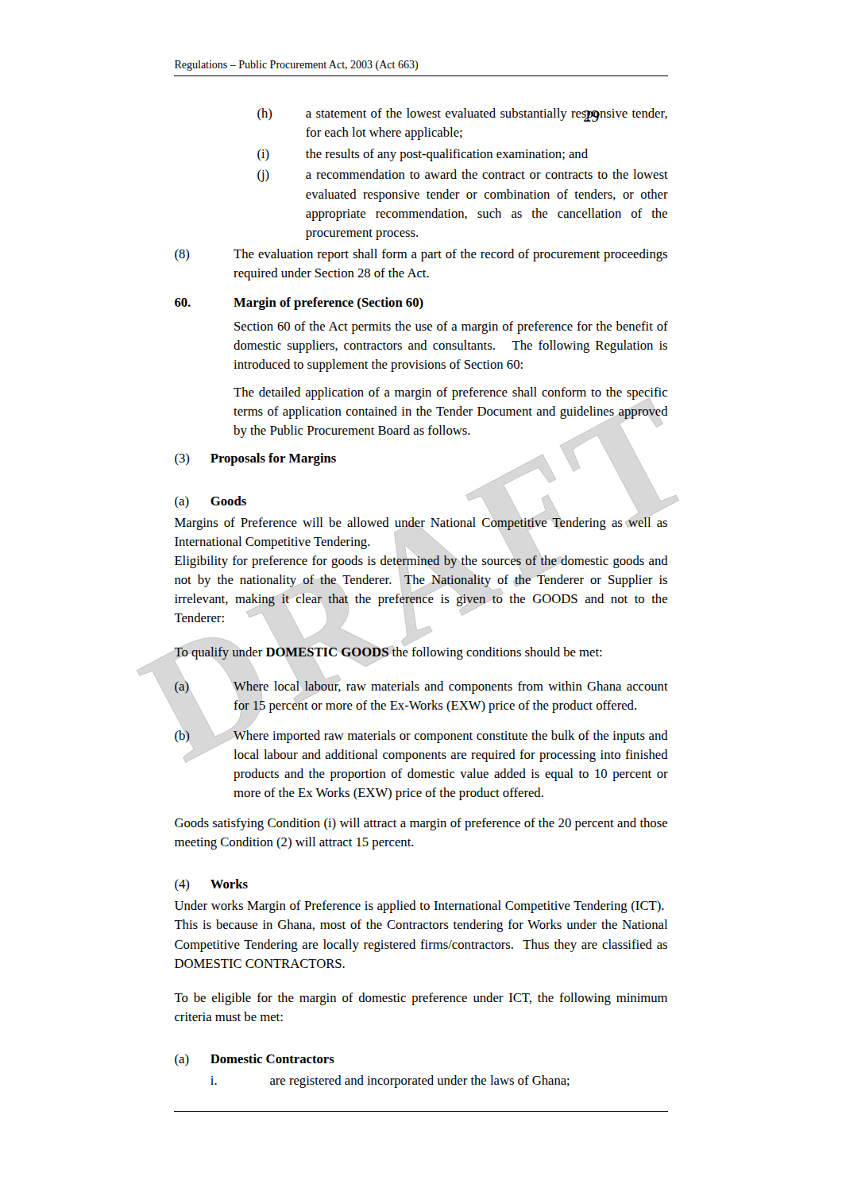DRAFT
Regulations – Public Procurement Act, 2003 (Act 663)
29
(h)
a statement of the lowest evaluated substantially responsive tender, for each lot where applicable;
(i)
the results of any post-qualification examination; and
(j)
a recommendation to award the contract or contracts to the lowest evaluated responsive tender or combination of tenders, or other appropriate recommendation, such as the cancellation of the procurement process.
(8)
The evaluation report shall form a part of the record of procurement proceedings required under Section 28 of the Act.
60.
Margin of preference (Section 60)
Section 60 of the Act permits the use of a margin of preference for the benefit of domestic suppliers, contractors and consultants. The following Regulation is introduced to supplement the provisions of Section 60:
The detailed application of a margin of preference shall conform to the specific terms of application contained in the Tender Document and guidelines approved by the Public Procurement Board as follows.
(3)
Proposals for Margins
(a)
Goods
Margins of Preference will be allowed under National Competitive Tendering as well as International Competitive Tendering.
Eligibility for preference for goods is determined by the sources of the domestic goods and not by the nationality of the Tenderer. The Nationality of the Tenderer or Supplier is irrelevant, making it clear that the preference is given to the GOODS and not to the Tenderer:
To qualify under DOMESTIC GOODS the following conditions should be met:
(a)
Where local labour, raw materials and components from within Ghana account for 15 percent or more of the Ex-Works (EXW) price of the product offered.
(b)
Where imported raw materials or component constitute the bulk of the inputs and local labour and additional components are required for processing into finished products and the proportion of domestic value added is equal to 10 percent or more of the Ex Works (EXW) price of the product offered.
Goods satisfying Condition (i) will attract a margin of preference of the 20 percent and those meeting Condition (2) will attract 15 percent.
(4)
Works
Under works Margin of Preference is applied to International Competitive Tendering (ICT). This is because in Ghana, most of the Contractors tendering for Works under the National Competitive Tendering are locally registered firms/contractors. Thus they are classified as DOMESTIC CONTRACTORS.
To be eligible for the margin of domestic preference under ICT, the following minimum criteria must be met:
(a)
Domestic Contractors
i.
are registered and incorporated under the laws of Ghana;